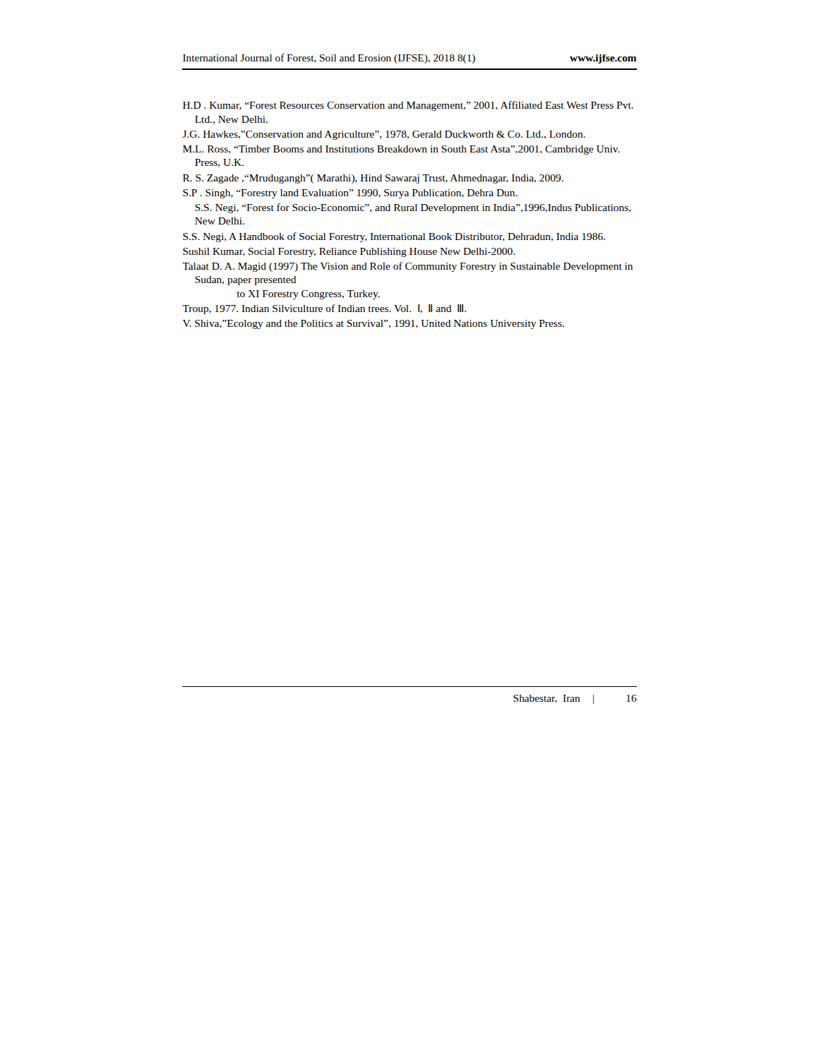International Journal of Forest, Soil and Erosion (IJFSE), 2018 8(1) www.ijfse.com
H.D . Kumar, “Forest Resources Conservation and Management,” 2001, Affiliated East West Press Pvt. Ltd., New Delhi.
J.G. Hawkes,”Conservation and Agriculture”, 1978, Gerald Duckworth & Co. Ltd., London.
M.L. Ross, “Timber Booms and Institutions Breakdown in South East Asta”,2001, Cambridge Univ. Press, U.K.
R. S. Zagade ,“Mrudugangh”( Marathi), Hind Sawaraj Trust, Ahmednagar, India, 2009.
S.P . Singh, “Forestry land Evaluation” 1990, Surya Publication, Dehra Dun.
S.S. Negi, “Forest for Socio-Economic”, and Rural Development in India”,1996,Indus Publications, New Delhi.
S.S. Negi, A Handbook of Social Forestry, International Book Distributor, Dehradun, India 1986.
Sushil Kumar, Social Forestry, Reliance Publishing House New Delhi-2000.
Talaat D. A. Magid (1997) The Vision and Role of Community Forestry in Sustainable Development in Sudan, paper presented to XI Forestry Congress, Turkey.
Troup, 1977. Indian Silviculture of Indian trees. Vol. Ⅰ, Ⅱ and Ⅲ.
V. Shiva,”Ecology and the Politics at Survival”, 1991, United Nations University Press.
Shabestar, Iran | 16